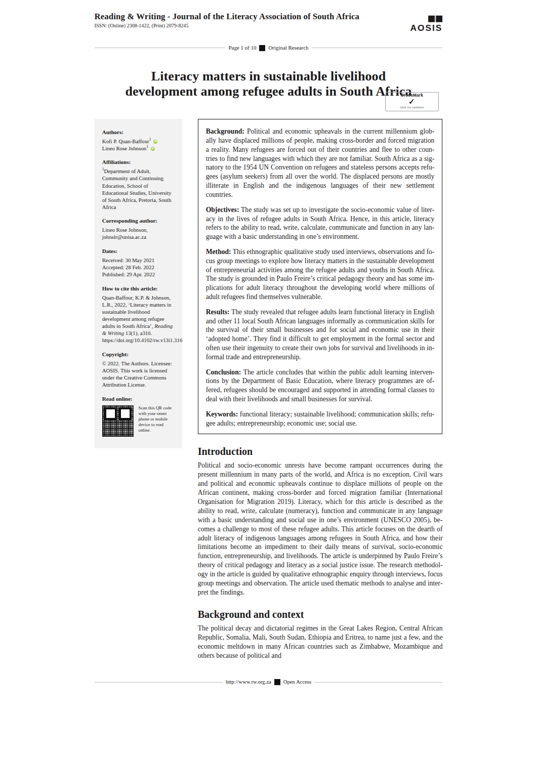Reading & Writing - Journal of the Literacy Association of South Africa
ISSN: (Online) 2308-1422, (Print) 2079-8245
■■ AOSIS
Page 1 of 10 Original Research
Literacy matters in sustainable livelihood
development among refugee adults in South Africa
CrossMark
✓
click for updates
Authors:
Kofi P. Quan-Baffour1
Lineo Rose Johnson1
Affiliations:
1Department of Adult, Community and Continuing Education, School of Educational Studies, University of South Africa, Pretoria, South Africa
Corresponding author:
Lineo Rose Johnson,
johnslr@unisa.ac.za
Dates:
Received: 30 May 2021
Accepted: 28 Feb. 2022
Published: 29 Apr. 2022
How to cite this article:
Quan-Baffour, K.P. & Johnson, L.R., 2022, ‘Literacy matters in sustainable livelihood development among refugee adults in South Africa’, Reading & Writing 13(1), a316. https://doi.org/10.4102/rw.v13i1.316
Copyright:
© 2022. The Authors. Licensee: AOSIS. This work is licensed under the Creative Commons Attribution License.
Read online:
Scan this QR code with your smart phone or mobile device to read online.
Background: Political and economic upheavals in the current millennium globally have displaced millions of people, making cross-border and forced migration a reality. Many refugees are forced out of their countries and flee to other countries to find new languages with which they are not familiar. South Africa as a signatory to the 1954 UN Convention on refugees and stateless persons accepts refugees (asylum seekers) from all over the world. The displaced persons are mostly illiterate in English and the indigenous languages of their new settlement countries.
Objectives: The study was set up to investigate the socio-economic value of literacy in the lives of refugee adults in South Africa. Hence, in this article, literacy refers to the ability to read, write, calculate, communicate and function in any language with a basic understanding in one’s environment.
Method: This ethnographic qualitative study used interviews, observations and focus group meetings to explore how literacy matters in the sustainable development of entrepreneurial activities among the refugee adults and youths in South Africa. The study is grounded in Paulo Freire’s critical pedagogy theory and has some implications for adult literacy throughout the developing world where millions of adult refugees find themselves vulnerable.
Results: The study revealed that refugee adults learn functional literacy in English and other 11 local South African languages informally as communication skills for the survival of their small businesses and for social and economic use in their ‘adopted home’. They find it difficult to get employment in the formal sector and often use their ingenuity to create their own jobs for survival and livelihoods in informal trade and entrepreneurship.
Conclusion: The article concludes that within the public adult learning interventions by the Department of Basic Education, where literacy programmes are offered, refugees should be encouraged and supported in attending formal classes to deal with their livelihoods and small businesses for survival.
Keywords: functional literacy; sustainable livelihood; communication skills; refugee adults; entrepreneurship; economic use; social use.
Introduction
Political and socio-economic unrests have become rampant occurrences during the present millennium in many parts of the world, and Africa is no exception. Civil wars and political and economic upheavals continue to displace millions of people on the African continent, making cross-border and forced migration familiar (International Organisation for Migration 2019). Literacy, which for this article is described as the ability to read, write, calculate (numeracy), function and communicate in any language with a basic understanding and social use in one’s environment (UNESCO 2005), becomes a challenge to most of these refugee adults. This article focuses on the dearth of adult literacy of indigenous languages among refugees in South Africa, and how their limitations become an impediment to their daily means of survival, socio-economic function, entrepreneurship, and livelihoods. The article is underpinned by Paulo Freire’s theory of critical pedagogy and literacy as a social justice issue. The research methodology in the article is guided by qualitative ethnographic enquiry through interviews, focus group meetings and observation. The article used thematic methods to analyse and interpret the findings.
Background and context
The political decay and dictatorial regimes in the Great Lakes Region, Central African Republic, Somalia, Mali, South Sudan, Ethiopia and Eritrea, to name just a few, and the economic meltdown in many African countries such as Zimbabwe, Mozambique and others because of political and
http://www.rw.org.za Open Access